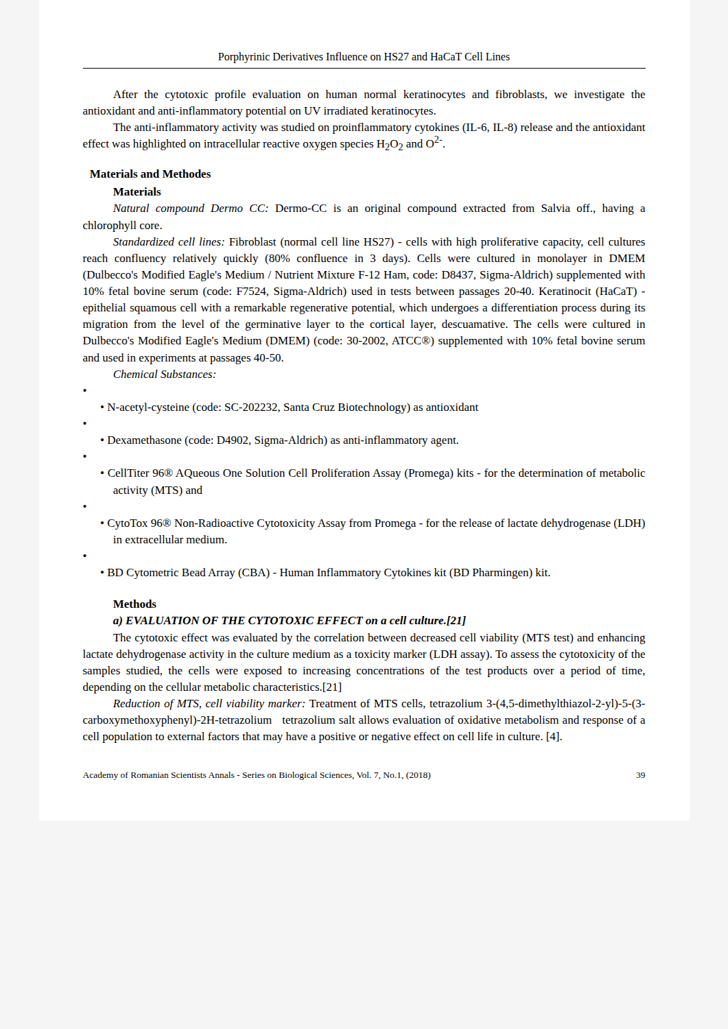Porphyrinic Derivatives Influence on HS27 and HaCaT Cell Lines
After the cytotoxic profile evaluation on human normal keratinocytes and fibroblasts, we investigate the antioxidant and anti-inflammatory potential on UV irradiated keratinocytes.
The anti-inflammatory activity was studied on proinflammatory cytokines (IL-6, IL-8) release and the antioxidant effect was highlighted on intracellular reactive oxygen species H2O2 and O2-.
Materials and Methodes
Materials
Natural compound Dermo CC: Dermo-CC is an original compound extracted from Salvia off., having a chlorophyll core.
Standardized cell lines: Fibroblast (normal cell line HS27) - cells with high proliferative capacity, cell cultures reach confluency relatively quickly (80% confluence in 3 days). Cells were cultured in monolayer in DMEM (Dulbecco's Modified Eagle's Medium / Nutrient Mixture F-12 Ham, code: D8437, Sigma-Aldrich) supplemented with 10% fetal bovine serum (code: F7524, Sigma-Aldrich) used in tests between passages 20-40. Keratinocit (HaCaT) - epithelial squamous cell with a remarkable regenerative potential, which undergoes a differentiation process during its migration from the level of the germinative layer to the cortical layer, descuamative. The cells were cultured in Dulbecco's Modified Eagle's Medium (DMEM) (code: 30-2002, ATCC®) supplemented with 10% fetal bovine serum and used in experiments at passages 40-50.
Chemical Substances:
• N-acetyl-cysteine (code: SC-202232, Santa Cruz Biotechnology) as antioxidant
• Dexamethasone (code: D4902, Sigma-Aldrich) as anti-inflammatory agent.
• CellTiter 96® AQueous One Solution Cell Proliferation Assay (Promega) kits - for the determination of metabolic activity (MTS) and
• CytoTox 96® Non-Radioactive Cytotoxicity Assay from Promega - for the release of lactate dehydrogenase (LDH) in extracellular medium.
• BD Cytometric Bead Array (CBA) - Human Inflammatory Cytokines kit (BD Pharmingen) kit.
Methods
a) EVALUATION OF THE CYTOTOXIC EFFECT on a cell culture.[21]
The cytotoxic effect was evaluated by the correlation between decreased cell viability (MTS test) and enhancing lactate dehydrogenase activity in the culture medium as a toxicity marker (LDH assay). To assess the cytotoxicity of the samples studied, the cells were exposed to increasing concentrations of the test products over a period of time, depending on the cellular metabolic characteristics.[21]
Reduction of MTS, cell viability marker: Treatment of MTS cells, tetrazolium 3-(4,5-dimethylthiazol-2-yl)-5-(3-carboxymethoxyphenyl)-2H-tetrazolium tetrazolium salt allows evaluation of oxidative metabolism and response of a cell population to external factors that may have a positive or negative effect on cell life in culture. [4].
Academy of Romanian Scientists Annals - Series on Biological Sciences, Vol. 7, No.1, (2018) 39